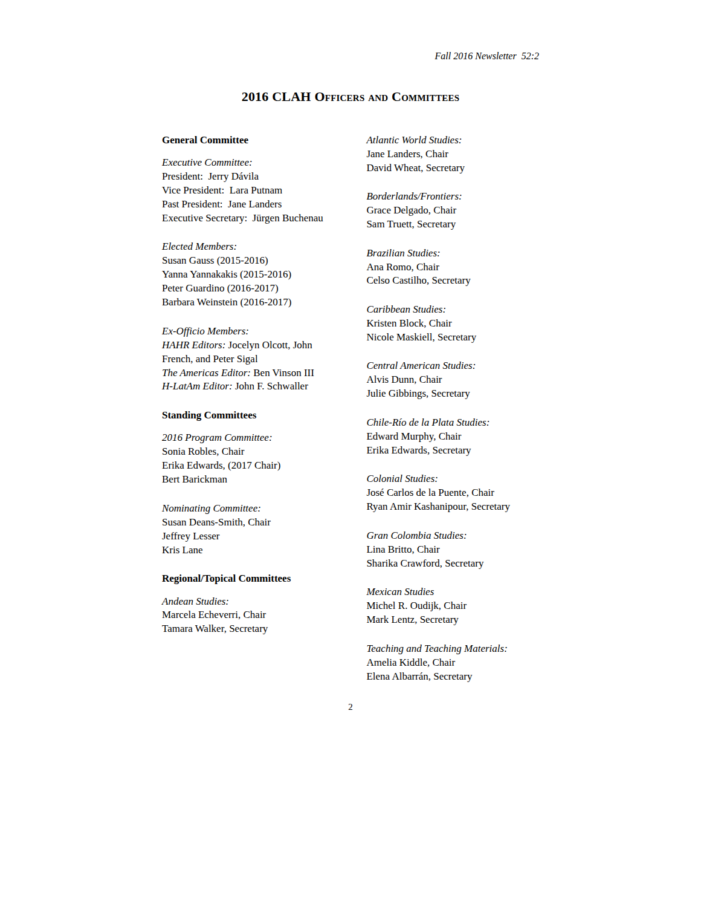Fall 2016 Newsletter 52:2
2016 CLAH Officers and Committees
General Committee
Executive Committee: President: Jerry Dávila Vice President: Lara Putnam Past President: Jane Landers Executive Secretary: Jürgen Buchenau
Elected Members: Susan Gauss (2015-2016) Yanna Yannakakis (2015-2016) Peter Guardino (2016-2017) Barbara Weinstein (2016-2017)
Ex-Officio Members: HAHR Editors: Jocelyn Olcott, John French, and Peter Sigal The Americas Editor: Ben Vinson III H-LatAm Editor: John F. Schwaller
Standing Committees
2016 Program Committee: Sonia Robles, Chair Erika Edwards, (2017 Chair) Bert Barickman
Nominating Committee: Susan Deans-Smith, Chair Jeffrey Lesser Kris Lane
Regional/Topical Committees
Andean Studies: Marcela Echeverri, Chair Tamara Walker, Secretary
Atlantic World Studies: Jane Landers, Chair David Wheat, Secretary
Borderlands/Frontiers: Grace Delgado, Chair Sam Truett, Secretary
Brazilian Studies: Ana Romo, Chair Celso Castilho, Secretary
Caribbean Studies: Kristen Block, Chair Nicole Maskiell, Secretary
Central American Studies: Alvis Dunn, Chair Julie Gibbings, Secretary
Chile-Río de la Plata Studies: Edward Murphy, Chair Erika Edwards, Secretary
Colonial Studies: José Carlos de la Puente, Chair Ryan Amir Kashanipour, Secretary
Gran Colombia Studies: Lina Britto, Chair Sharika Crawford, Secretary
Mexican Studies Michel R. Oudijk, Chair Mark Lentz, Secretary
Teaching and Teaching Materials: Amelia Kiddle, Chair Elena Albarrán, Secretary
2